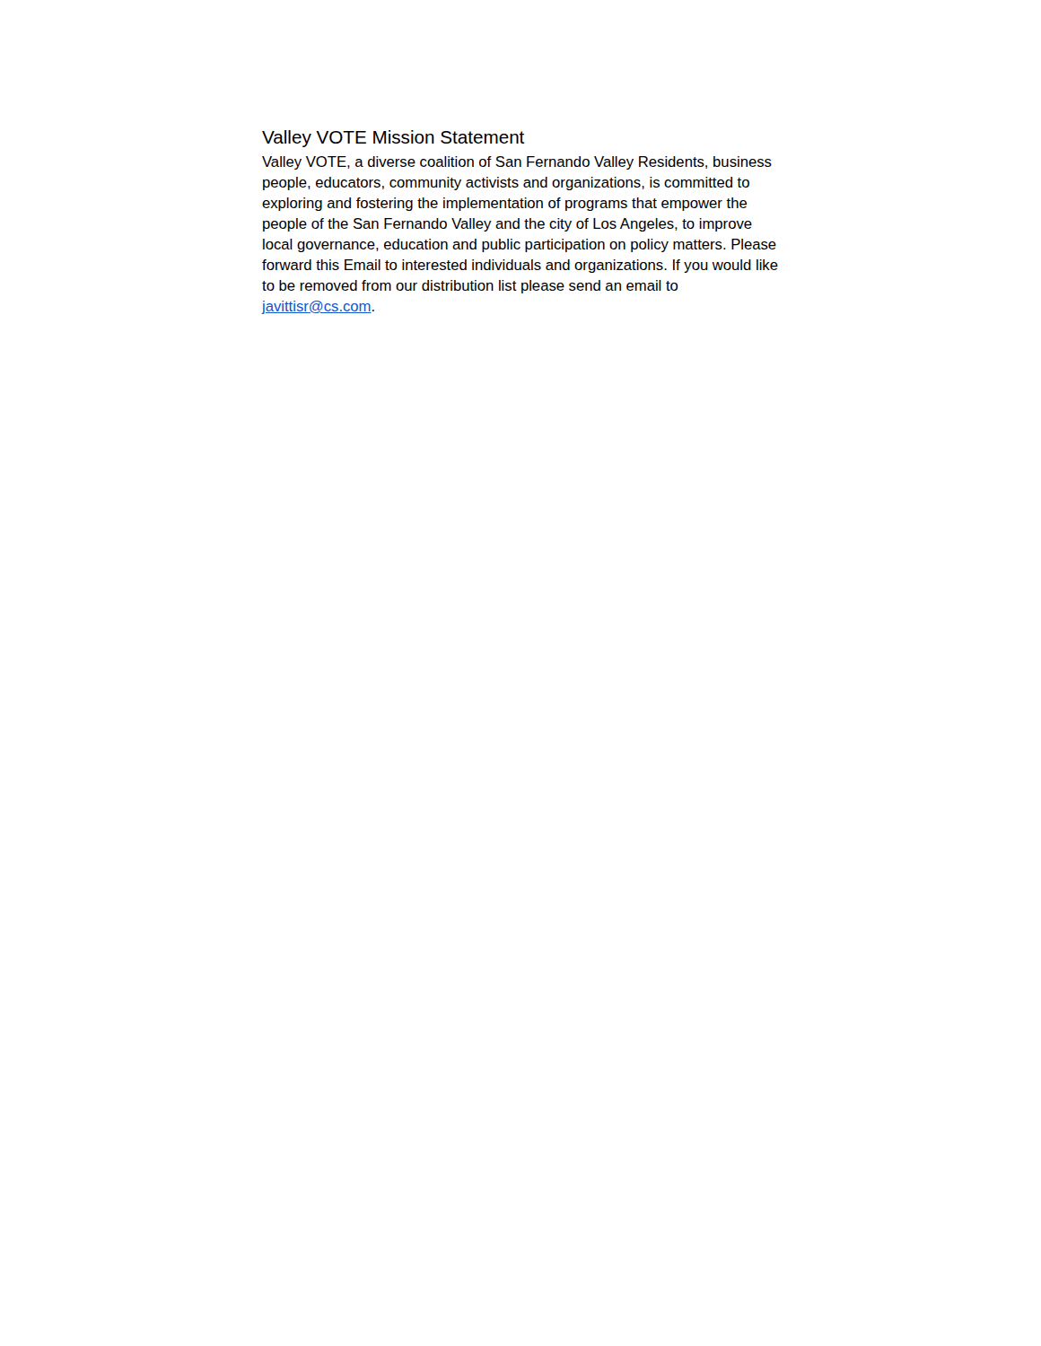Valley VOTE Mission Statement
Valley VOTE, a diverse coalition of San Fernando Valley Residents, business people, educators, community activists and organizations, is committed to exploring and fostering the implementation of programs that empower the people of the San Fernando Valley and the city of Los Angeles, to improve local governance, education and public participation on policy matters. Please forward this Email to interested individuals and organizations. If you would like to be removed from our distribution list please send an email to javittisr@cs.com.